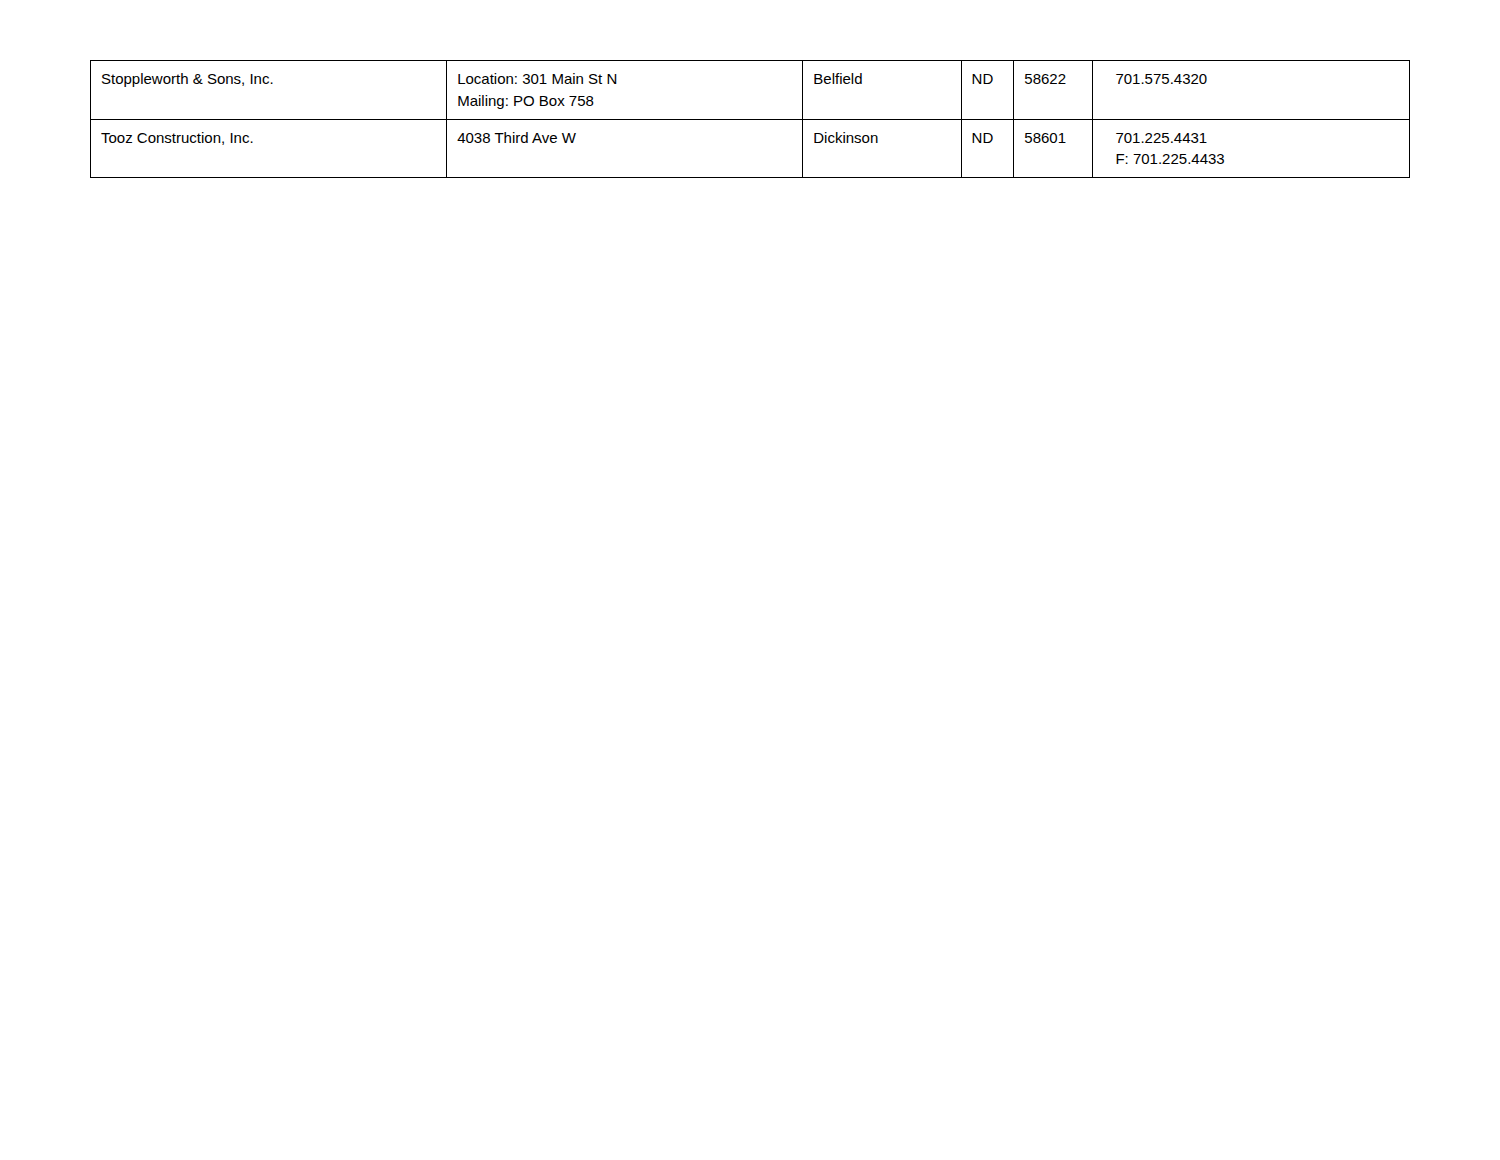| Stoppleworth & Sons, Inc. | Location: 301 Main St N Mailing: PO Box 758 | Belfield | ND | 58622 | 701.575.4320 |
| Tooz Construction, Inc. | 4038 Third Ave W | Dickinson | ND | 58601 | 701.225.4431 F: 701.225.4433 |